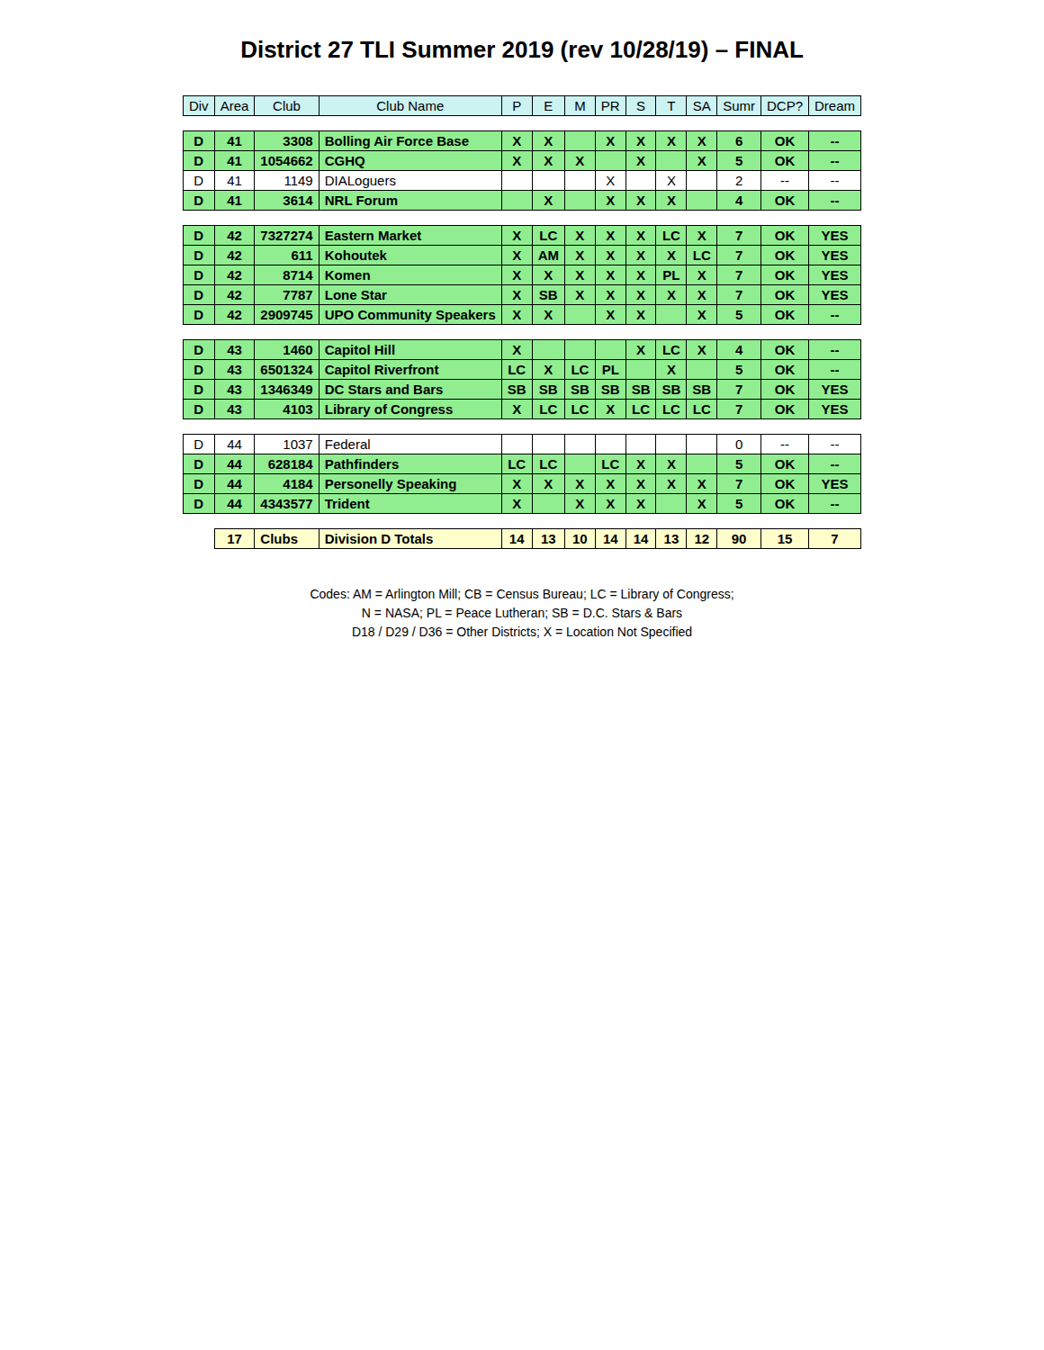District 27 TLI Summer 2019 (rev 10/28/19) – FINAL
| Div | Area | Club | Club Name | P | E | M | PR | S | T | SA | Sumr | DCP? | Dream |
| --- | --- | --- | --- | --- | --- | --- | --- | --- | --- | --- | --- | --- | --- |
| D | 41 | 3308 | Bolling Air Force Base | X | X | | X | X | X | X | 6 | OK | -- |
| D | 41 | 1054662 | CGHQ | X | X | X | | X | | X | 5 | OK | -- |
| D | 41 | 1149 | DIALoguers | | | | X | | X | | 2 | -- | -- |
| D | 41 | 3614 | NRL Forum | | X | | X | X | X | | 4 | OK | -- |
| D | 42 | 7327274 | Eastern Market | X | LC | X | X | X | LC | X | 7 | OK | YES |
| D | 42 | 611 | Kohoutek | X | AM | X | X | X | X | LC | 7 | OK | YES |
| D | 42 | 8714 | Komen | X | X | X | X | X | PL | X | 7 | OK | YES |
| D | 42 | 7787 | Lone Star | X | SB | X | X | X | X | X | 7 | OK | YES |
| D | 42 | 2909745 | UPO Community Speakers | X | X | | X | X | | X | 5 | OK | -- |
| D | 43 | 1460 | Capitol Hill | X | | | | X | LC | X | 4 | OK | -- |
| D | 43 | 6501324 | Capitol Riverfront | LC | X | LC | PL | | X | | 5 | OK | -- |
| D | 43 | 1346349 | DC Stars and Bars | SB | SB | SB | SB | SB | SB | SB | 7 | OK | YES |
| D | 43 | 4103 | Library of Congress | X | LC | LC | X | LC | LC | LC | 7 | OK | YES |
| D | 44 | 1037 | Federal | | | | | | | | 0 | -- | -- |
| D | 44 | 628184 | Pathfinders | LC | LC | | LC | X | X | | 5 | OK | -- |
| D | 44 | 4184 | Personelly Speaking | X | X | X | X | X | X | X | 7 | OK | YES |
| D | 44 | 4343577 | Trident | X | | X | X | X | | X | 5 | OK | -- |
| | 17 | Clubs | Division D Totals | 14 | 13 | 10 | 14 | 14 | 13 | 12 | 90 | 15 | 7 |
Codes: AM = Arlington Mill; CB = Census Bureau; LC = Library of Congress;
N = NASA; PL = Peace Lutheran; SB = D.C. Stars & Bars
D18 / D29 / D36 = Other Districts; X = Location Not Specified